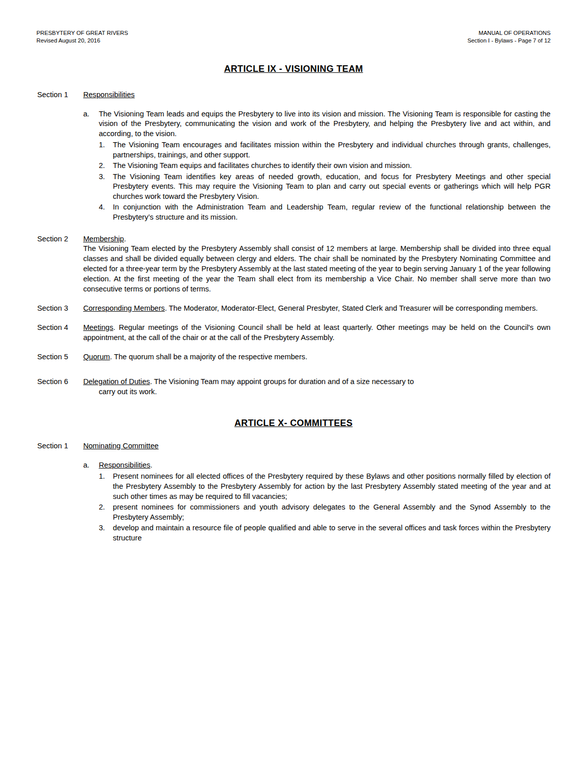PRESBYTERY OF GREAT RIVERS Revised August 20, 2016
MANUAL OF OPERATIONS Section I - Bylaws - Page 7 of 12
ARTICLE IX - VISIONING TEAM
Section 1
Responsibilities
a.
The Visioning Team leads and equips the Presbytery to live into its vision and mission. The Visioning Team is responsible for casting the vision of the Presbytery, communicating the vision and work of the Presbytery, and helping the Presbytery live and act within, and according, to the vision.
The Visioning Team encourages and facilitates mission within the Presbytery and individual churches through grants, challenges, partnerships, trainings, and other support.
The Visioning Team equips and facilitates churches to identify their own vision and mission.
The Visioning Team identifies key areas of needed growth, education, and focus for Presbytery Meetings and other special Presbytery events. This may require the Visioning Team to plan and carry out special events or gatherings which will help PGR churches work toward the Presbytery Vision.
In conjunction with the Administration Team and Leadership Team, regular review of the functional relationship between the Presbytery’s structure and its mission.
Section 2
Membership.
The Visioning Team elected by the Presbytery Assembly shall consist of 12 members at large. Membership shall be divided into three equal classes and shall be divided equally between clergy and elders. The chair shall be nominated by the Presbytery Nominating Committee and elected for a three-year term by the Presbytery Assembly at the last stated meeting of the year to begin serving January 1 of the year following election. At the first meeting of the year the Team shall elect from its membership a Vice Chair. No member shall serve more than two consecutive terms or portions of terms.
Section 3
Corresponding Members. The Moderator, Moderator-Elect, General Presbyter, Stated Clerk and Treasurer will be corresponding members.
Section 4
Meetings. Regular meetings of the Visioning Council shall be held at least quarterly. Other meetings may be held on the Council's own appointment, at the call of the chair or at the call of the Presbytery Assembly.
Section 5
Quorum. The quorum shall be a majority of the respective members.
Section 6
Delegation of Duties. The Visioning Team may appoint groups for duration and of a size necessary tocarry out its work.
ARTICLE X- COMMITTEES
Section 1
Nominating Committee
a.
Responsibilities.
Present nominees for all elected offices of the Presbytery required by these Bylaws and other positions normally filled by election of the Presbytery Assembly to the Presbytery Assembly for action by the last Presbytery Assembly stated meeting of the year and at such other times as may be required to fill vacancies;
present nominees for commissioners and youth advisory delegates to the General Assembly and the Synod Assembly to the Presbytery Assembly;
develop and maintain a resource file of people qualified and able to serve in the several offices and task forces within the Presbytery structure